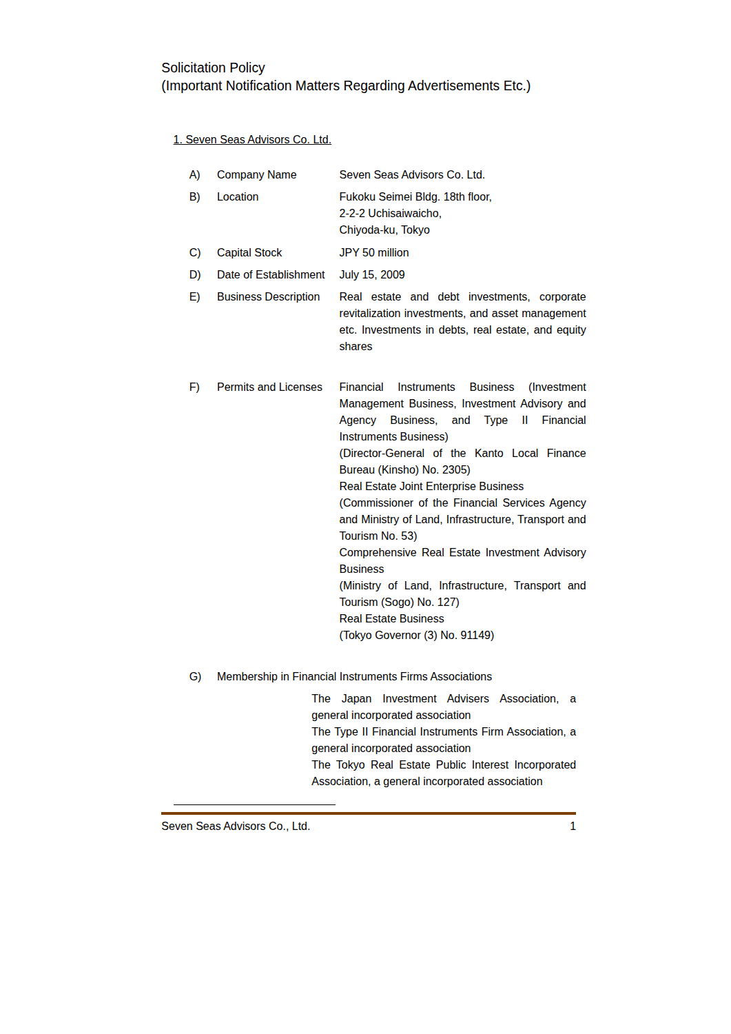Solicitation Policy
(Important Notification Matters Regarding Advertisements Etc.)
1. Seven Seas Advisors Co. Ltd.
| A) | Company Name | Seven Seas Advisors Co. Ltd. |
| B) | Location | Fukoku Seimei Bldg. 18th floor, 2-2-2 Uchisaiwaicho, Chiyoda-ku, Tokyo |
| C) | Capital Stock | JPY 50 million |
| D) | Date of Establishment | July 15, 2009 |
| E) | Business Description | Real estate and debt investments, corporate revitalization investments, and asset management etc. Investments in debts, real estate, and equity shares |
| F) | Permits and Licenses | Financial Instruments Business (Investment Management Business, Investment Advisory and Agency Business, and Type II Financial Instruments Business) (Director-General of the Kanto Local Finance Bureau (Kinsho) No. 2305) Real Estate Joint Enterprise Business (Commissioner of the Financial Services Agency and Ministry of Land, Infrastructure, Transport and Tourism No. 53) Comprehensive Real Estate Investment Advisory Business (Ministry of Land, Infrastructure, Transport and Tourism (Sogo) No. 127) Real Estate Business (Tokyo Governor (3) No. 91149) |
| G) | Membership in Financial Instruments Firms Associations |
The Japan Investment Advisers Association, a general incorporated association
The Type II Financial Instruments Firm Association, a general incorporated association
The Tokyo Real Estate Public Interest Incorporated Association, a general incorporated association
Seven Seas Advisors Co., Ltd. 1